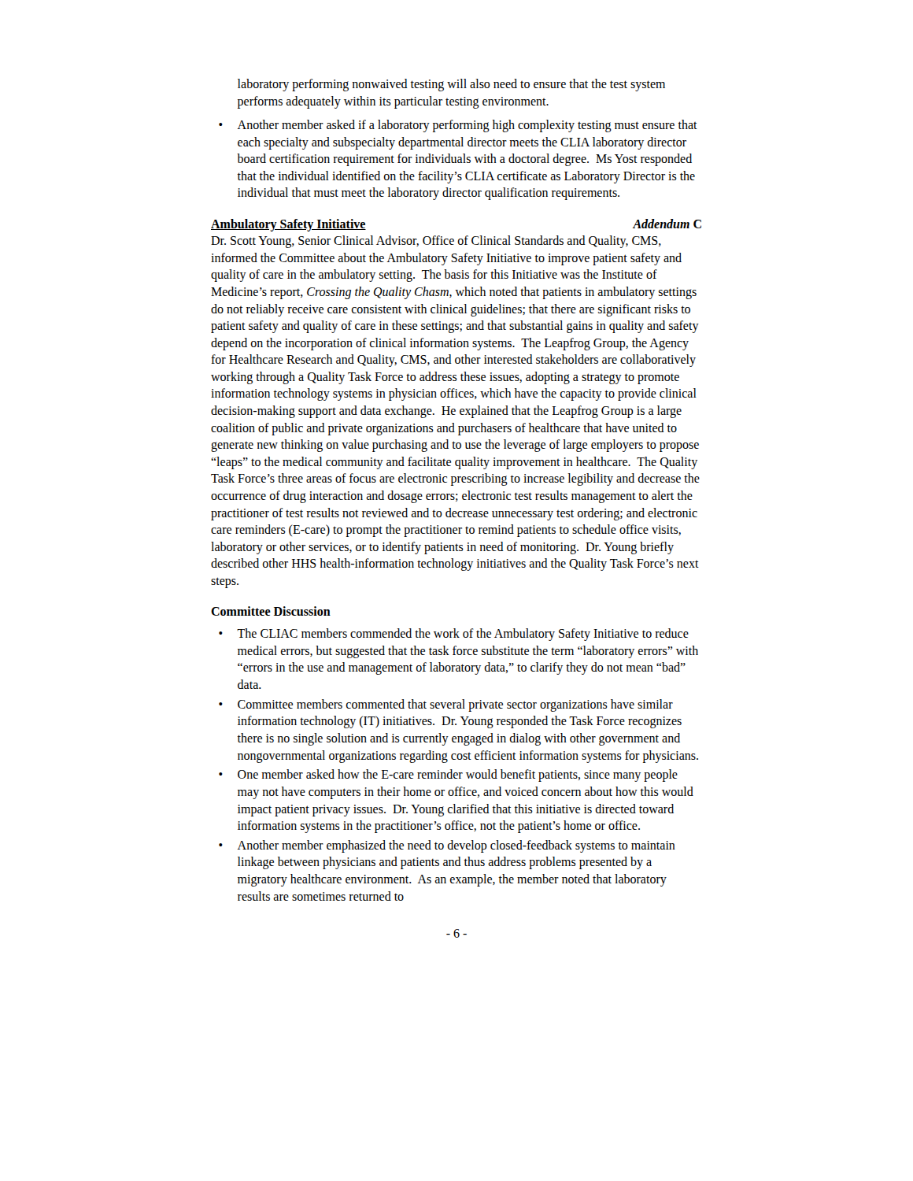laboratory performing nonwaived testing will also need to ensure that the test system performs adequately within its particular testing environment.
Another member asked if a laboratory performing high complexity testing must ensure that each specialty and subspecialty departmental director meets the CLIA laboratory director board certification requirement for individuals with a doctoral degree. Ms Yost responded that the individual identified on the facility’s CLIA certificate as Laboratory Director is the individual that must meet the laboratory director qualification requirements.
Ambulatory Safety Initiative Addendum C
Dr. Scott Young, Senior Clinical Advisor, Office of Clinical Standards and Quality, CMS, informed the Committee about the Ambulatory Safety Initiative to improve patient safety and quality of care in the ambulatory setting. The basis for this Initiative was the Institute of Medicine’s report, Crossing the Quality Chasm, which noted that patients in ambulatory settings do not reliably receive care consistent with clinical guidelines; that there are significant risks to patient safety and quality of care in these settings; and that substantial gains in quality and safety depend on the incorporation of clinical information systems. The Leapfrog Group, the Agency for Healthcare Research and Quality, CMS, and other interested stakeholders are collaboratively working through a Quality Task Force to address these issues, adopting a strategy to promote information technology systems in physician offices, which have the capacity to provide clinical decision-making support and data exchange. He explained that the Leapfrog Group is a large coalition of public and private organizations and purchasers of healthcare that have united to generate new thinking on value purchasing and to use the leverage of large employers to propose “leaps” to the medical community and facilitate quality improvement in healthcare. The Quality Task Force’s three areas of focus are electronic prescribing to increase legibility and decrease the occurrence of drug interaction and dosage errors; electronic test results management to alert the practitioner of test results not reviewed and to decrease unnecessary test ordering; and electronic care reminders (E-care) to prompt the practitioner to remind patients to schedule office visits, laboratory or other services, or to identify patients in need of monitoring. Dr. Young briefly described other HHS health-information technology initiatives and the Quality Task Force’s next steps.
Committee Discussion
The CLIAC members commended the work of the Ambulatory Safety Initiative to reduce medical errors, but suggested that the task force substitute the term “laboratory errors” with “errors in the use and management of laboratory data,” to clarify they do not mean “bad” data.
Committee members commented that several private sector organizations have similar information technology (IT) initiatives. Dr. Young responded the Task Force recognizes there is no single solution and is currently engaged in dialog with other government and nongovernmental organizations regarding cost efficient information systems for physicians.
One member asked how the E-care reminder would benefit patients, since many people may not have computers in their home or office, and voiced concern about how this would impact patient privacy issues. Dr. Young clarified that this initiative is directed toward information systems in the practitioner’s office, not the patient’s home or office.
Another member emphasized the need to develop closed-feedback systems to maintain linkage between physicians and patients and thus address problems presented by a migratory healthcare environment. As an example, the member noted that laboratory results are sometimes returned to
- 6 -